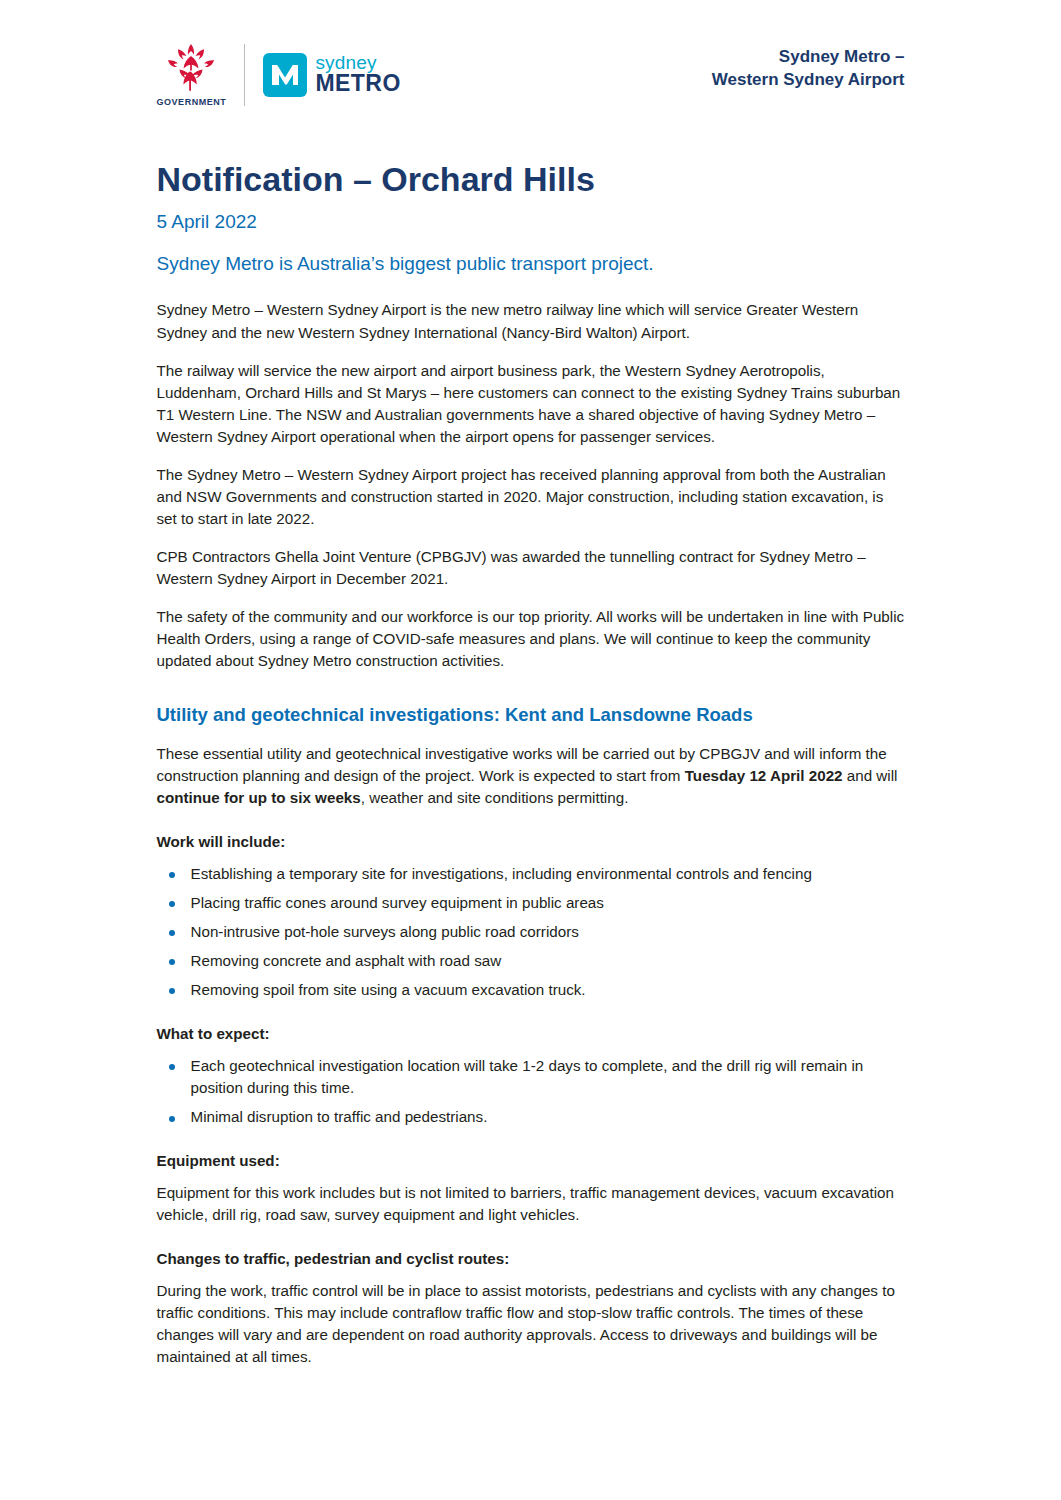GOVERNMENT
sydney METRO
Sydney Metro –
Western Sydney Airport
Notification – Orchard Hills
5 April 2022
Sydney Metro is Australia’s biggest public transport project.
Sydney Metro – Western Sydney Airport is the new metro railway line which will service Greater Western Sydney and the new Western Sydney International (Nancy-Bird Walton) Airport.
The railway will service the new airport and airport business park, the Western Sydney Aerotropolis, Luddenham, Orchard Hills and St Marys – here customers can connect to the existing Sydney Trains suburban T1 Western Line. The NSW and Australian governments have a shared objective of having Sydney Metro – Western Sydney Airport operational when the airport opens for passenger services.
The Sydney Metro – Western Sydney Airport project has received planning approval from both the Australian and NSW Governments and construction started in 2020. Major construction, including station excavation, is set to start in late 2022.
CPB Contractors Ghella Joint Venture (CPBGJV) was awarded the tunnelling contract for Sydney Metro – Western Sydney Airport in December 2021.
The safety of the community and our workforce is our top priority. All works will be undertaken in line with Public Health Orders, using a range of COVID-safe measures and plans. We will continue to keep the community updated about Sydney Metro construction activities.
Utility and geotechnical investigations: Kent and Lansdowne Roads
These essential utility and geotechnical investigative works will be carried out by CPBGJV and will inform the construction planning and design of the project. Work is expected to start from Tuesday 12 April 2022 and will continue for up to six weeks, weather and site conditions permitting.
Work will include:
Establishing a temporary site for investigations, including environmental controls and fencing
Placing traffic cones around survey equipment in public areas
Non-intrusive pot-hole surveys along public road corridors
Removing concrete and asphalt with road saw
Removing spoil from site using a vacuum excavation truck.
What to expect:
Each geotechnical investigation location will take 1-2 days to complete, and the drill rig will remain in position during this time.
Minimal disruption to traffic and pedestrians.
Equipment used:
Equipment for this work includes but is not limited to barriers, traffic management devices, vacuum excavation vehicle, drill rig, road saw, survey equipment and light vehicles.
Changes to traffic, pedestrian and cyclist routes:
During the work, traffic control will be in place to assist motorists, pedestrians and cyclists with any changes to traffic conditions. This may include contraflow traffic flow and stop-slow traffic controls. The times of these changes will vary and are dependent on road authority approvals. Access to driveways and buildings will be maintained at all times.